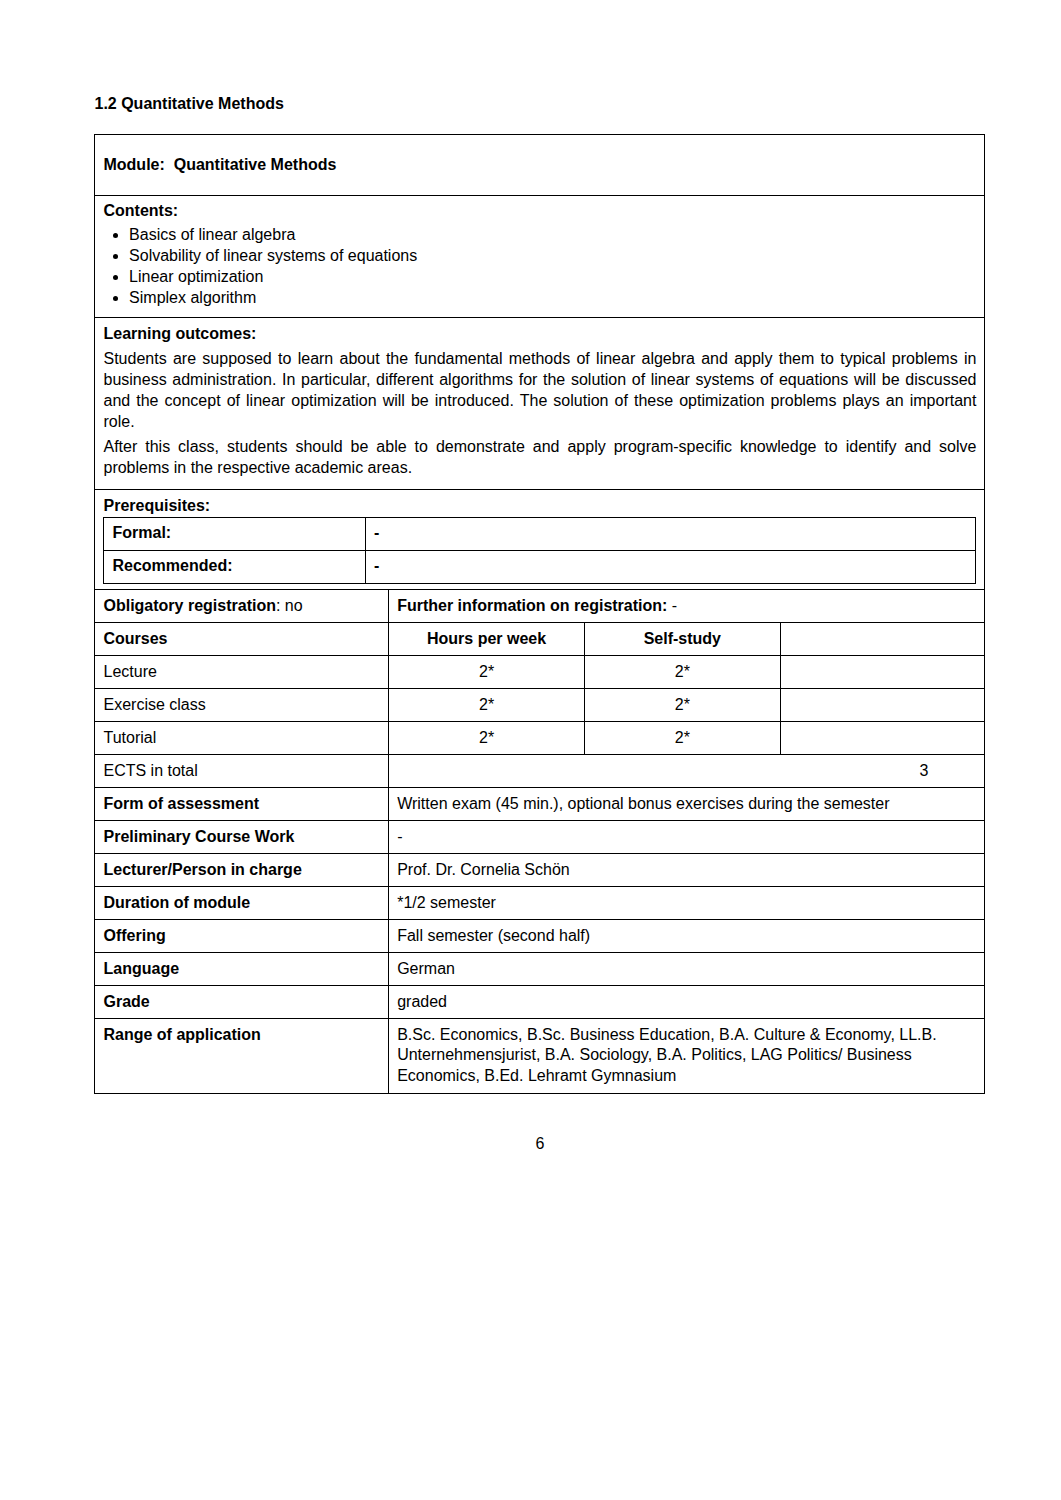1.2 Quantitative Methods
| Module: Quantitative Methods |
| Contents: Basics of linear algebra Solvability of linear systems of equations Linear optimization Simplex algorithm |
| Learning outcomes: Students are supposed to learn about the fundamental methods of linear algebra and apply them to typical problems in business administration. In particular, different algorithms for the solution of linear systems of equations will be discussed and the concept of linear optimization will be introduced. The solution of these optimization problems plays an important role. After this class, students should be able to demonstrate and apply program-specific knowledge to identify and solve problems in the respective academic areas. |
| Prerequisites: / Formal: / - / / Recommended: / - / |
| Obligatory registration : no | Further information on registration: - |
| Courses | Hours per week | Self-study | |
| Lecture | 2* | 2* | |
| Exercise class | 2* | 2* | |
| Tutorial | 2* | 2* | |
| ECTS in total | 3 |
| Form of assessment | Written exam (45 min.), optional bonus exercises during the semester |
| Preliminary Course Work | - |
| Lecturer/Person in charge | Prof. Dr. Cornelia Schön |
| Duration of module | *1/2 semester |
| Offering | Fall semester (second half) |
| Language | German |
| Grade | graded |
| Range of application | B.Sc. Economics, B.Sc. Business Education, B.A. Culture & Economy, LL.B. Unternehmensjurist, B.A. Sociology, B.A. Politics, LAG Politics/ Business Economics, B.Ed. Lehramt Gymnasium |
6